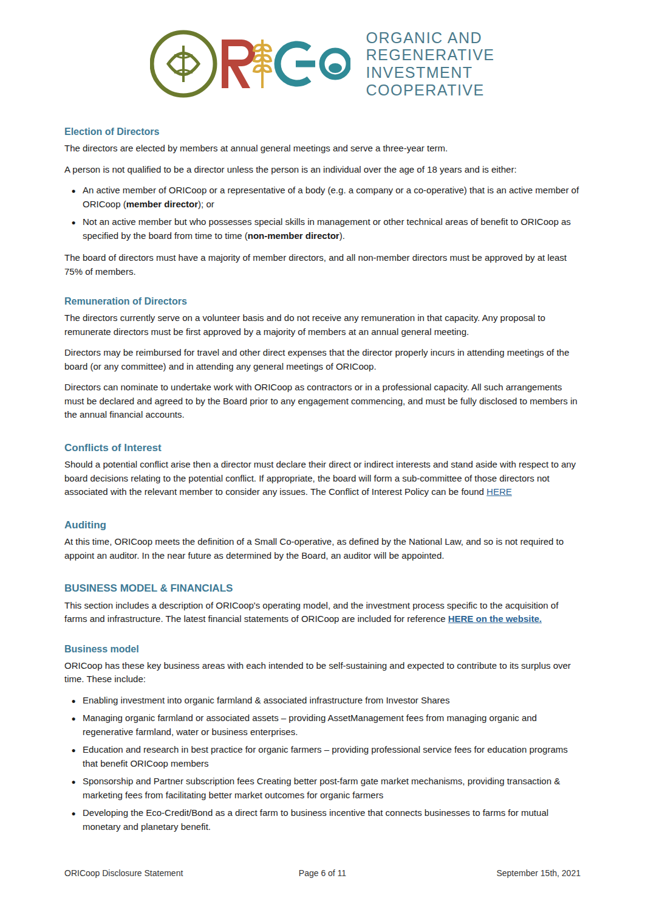Organic and
Regenerative
Investment
Cooperative
Election of Directors
The directors are elected by members at annual general meetings and serve a three-year term.
A person is not qualified to be a director unless the person is an individual over the age of 18 years and is either:
An active member of ORICoop or a representative of a body (e.g. a company or a co-operative) that is an active member of ORICoop (member director); or
Not an active member but who possesses special skills in management or other technical areas of benefit to ORICoop as specified by the board from time to time (non-member director).
The board of directors must have a majority of member directors, and all non-member directors must be approved by at least 75% of members.
Remuneration of Directors
The directors currently serve on a volunteer basis and do not receive any remuneration in that capacity. Any proposal to remunerate directors must be first approved by a majority of members at an annual general meeting.
Directors may be reimbursed for travel and other direct expenses that the director properly incurs in attending meetings of the board (or any committee) and in attending any general meetings of ORICoop.
Directors can nominate to undertake work with ORICoop as contractors or in a professional capacity. All such arrangements must be declared and agreed to by the Board prior to any engagement commencing, and must be fully disclosed to members in the annual financial accounts.
Conflicts of Interest
Should a potential conflict arise then a director must declare their direct or indirect interests and stand aside with respect to any board decisions relating to the potential conflict. If appropriate, the board will form a sub-committee of those directors not associated with the relevant member to consider any issues. The Conflict of Interest Policy can be found HERE
Auditing
At this time, ORICoop meets the definition of a Small Co-operative, as defined by the National Law, and so is not required to appoint an auditor. In the near future as determined by the Board, an auditor will be appointed.
BUSINESS MODEL & FINANCIALS
This section includes a description of ORICoop's operating model, and the investment process specific to the acquisition of farms and infrastructure. The latest financial statements of ORICoop are included for reference HERE on the website.
Business model
ORICoop has these key business areas with each intended to be self-sustaining and expected to contribute to its surplus over time. These include:
Enabling investment into organic farmland & associated infrastructure from Investor Shares
Managing organic farmland or associated assets – providing AssetManagement fees from managing organic and regenerative farmland, water or business enterprises.
Education and research in best practice for organic farmers – providing professional service fees for education programs that benefit ORICoop members
Sponsorship and Partner subscription fees Creating better post-farm gate market mechanisms, providing transaction & marketing fees from facilitating better market outcomes for organic farmers
Developing the Eco-Credit/Bond as a direct farm to business incentive that connects businesses to farms for mutual monetary and planetary benefit.
ORICoop Disclosure Statement Page 6 of 11 September 15th, 2021